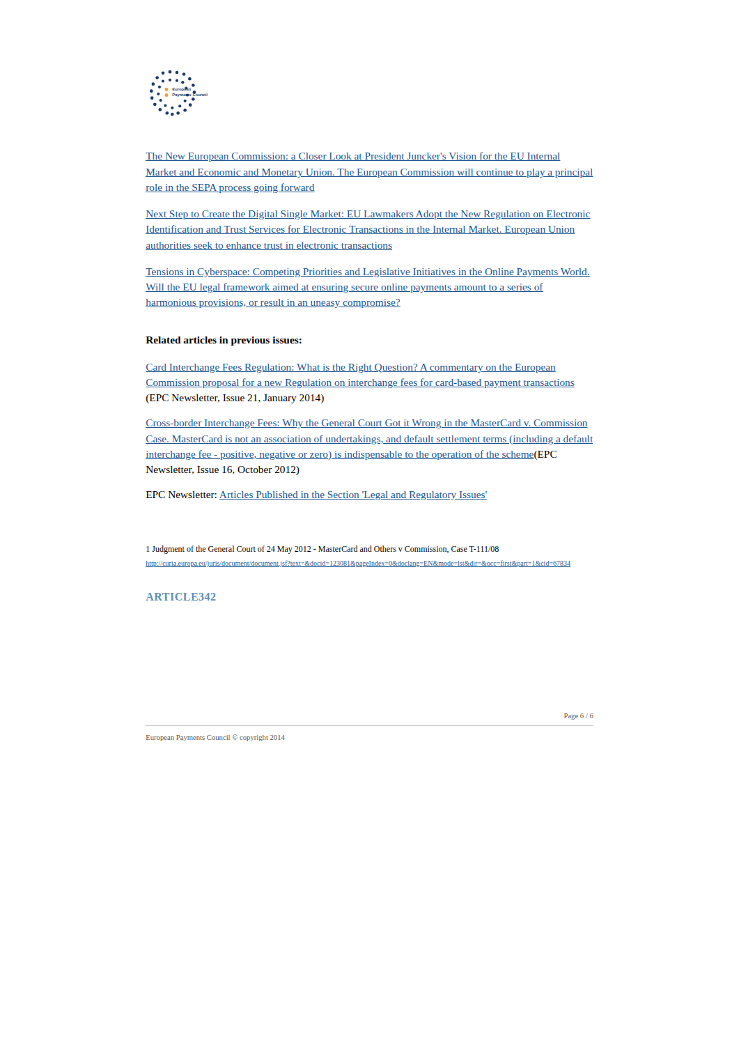European Payments Council
The New European Commission: a Closer Look at President Juncker's Vision for the EU Internal Market and Economic and Monetary Union. The European Commission will continue to play a principal role in the SEPA process going forward
Next Step to Create the Digital Single Market: EU Lawmakers Adopt the New Regulation on Electronic Identification and Trust Services for Electronic Transactions in the Internal Market. European Union authorities seek to enhance trust in electronic transactions
Tensions in Cyberspace: Competing Priorities and Legislative Initiatives in the Online Payments World. Will the EU legal framework aimed at ensuring secure online payments amount to a series of harmonious provisions, or result in an uneasy compromise?
Related articles in previous issues:
Card Interchange Fees Regulation: What is the Right Question? A commentary on the European Commission proposal for a new Regulation on interchange fees for card-based payment transactions (EPC Newsletter, Issue 21, January 2014)
Cross-border Interchange Fees: Why the General Court Got it Wrong in the MasterCard v. Commission Case. MasterCard is not an association of undertakings, and default settlement terms (including a default interchange fee - positive, negative or zero) is indispensable to the operation of the scheme(EPC Newsletter, Issue 16, October 2012)
EPC Newsletter: Articles Published in the Section 'Legal and Regulatory Issues'
1 Judgment of the General Court of 24 May 2012 - MasterCard and Others v Commission, Case T-111/08
http://curia.europa.eu/juris/document/document.jsf?text=&docid=123081&pageIndex=0&doclang=EN&mode=lst&dir=&occ=first&part=1&cid=67834
ARTICLE342
Page 6 / 6
European Payments Council © copyright 2014